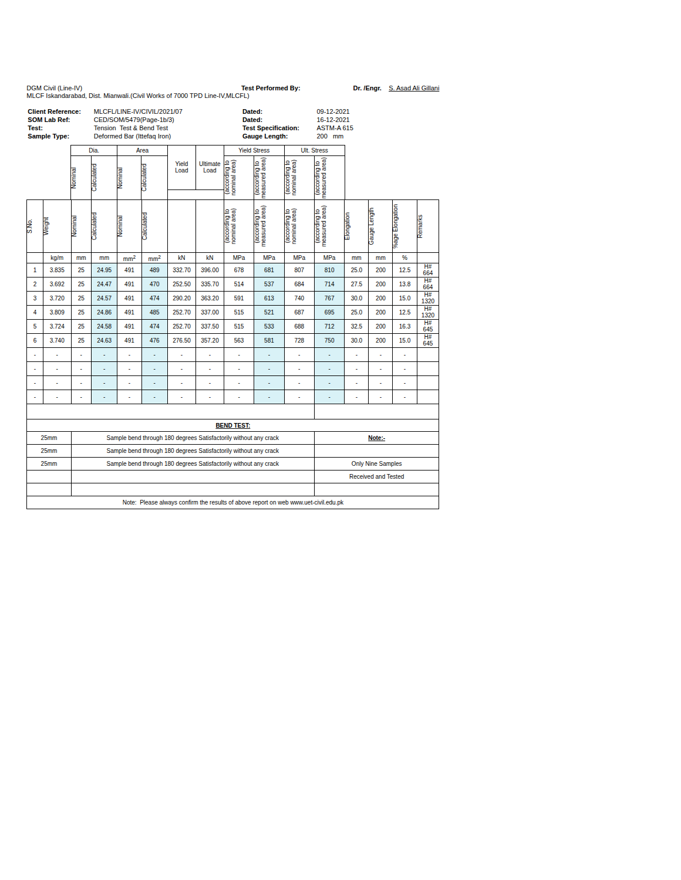DGM Civil (Line-IV)
Test Performed By:
Dr. /Engr. S. Asad Ali Gillani
MLCF Iskandarabad, Dist. Mianwali.(Civil Works of 7000 TPD Line-IV,MLCFL)
| Client Reference: | MLCFL/LINE-IV/CIVIL/2021/07 | Dated: | 09-12-2021 |
| SOM Lab Ref: | CED/SOM/5479(Page-1b/3) | Dated: | 16-12-2021 |
| Test: | Tension Test & Bend Test | Test Specification: | ASTM-A 615 |
| Sample Type: | Deformed Bar (Ittefaq Iron) | Gauge Length: | 200 mm |
| | | Dia. | Area | Yield Load | Ultimate Load | Yield Stress | Ult. Stress | | | | |
| Nominal | Calculated | Nominal | Calculated | (according to nominal area) | (according to measured area) | (according to nominal area) | (according to measured area) |
| S.No. | Weight | Nominal | Calculated | Nominal | Calculated | | | (according to nominal area) | (according to measured area) | (according to nominal area) | (according to measured area) | Elongation | Gauge Length | %age Elongation | Remarks |
| | kg/m | mm | mm | mm 2 | mm 2 | kN | kN | MPa | MPa | MPa | MPa | mm | mm | % | |
| 1 | 3.835 | 25 | 24.95 | 491 | 489 | 332.70 | 396.00 | 678 | 681 | 807 | 810 | 25.0 | 200 | 12.5 | H# 664 |
| 2 | 3.692 | 25 | 24.47 | 491 | 470 | 252.50 | 335.70 | 514 | 537 | 684 | 714 | 27.5 | 200 | 13.8 | H# 664 |
| 3 | 3.720 | 25 | 24.57 | 491 | 474 | 290.20 | 363.20 | 591 | 613 | 740 | 767 | 30.0 | 200 | 15.0 | H# 1320 |
| 4 | 3.809 | 25 | 24.86 | 491 | 485 | 252.70 | 337.00 | 515 | 521 | 687 | 695 | 25.0 | 200 | 12.5 | H# 1320 |
| 5 | 3.724 | 25 | 24.58 | 491 | 474 | 252.70 | 337.50 | 515 | 533 | 688 | 712 | 32.5 | 200 | 16.3 | H# 645 |
| 6 | 3.740 | 25 | 24.63 | 491 | 476 | 276.50 | 357.20 | 563 | 581 | 728 | 750 | 30.0 | 200 | 15.0 | H# 645 |
| - | - | - | - | - | - | - | - | - | - | - | - | - | - | - | |
| - | - | - | - | - | - | - | - | - | - | - | - | - | - | - | |
| - | - | - | - | - | - | - | - | - | - | - | - | - | - | - | |
| - | - | - | - | - | - | - | - | - | - | - | - | - | - | - | |
| BEND TEST: |
| 25mm | Sample bend through 180 degrees Satisfactorily without any crack | Note:- |
| 25mm | Sample bend through 180 degrees Satisfactorily without any crack | |
| 25mm | Sample bend through 180 degrees Satisfactorily without any crack | Only Nine Samples |
| | | Received and Tested |
| Note: Please always confirm the results of above report on web www.uet-civil.edu.pk |